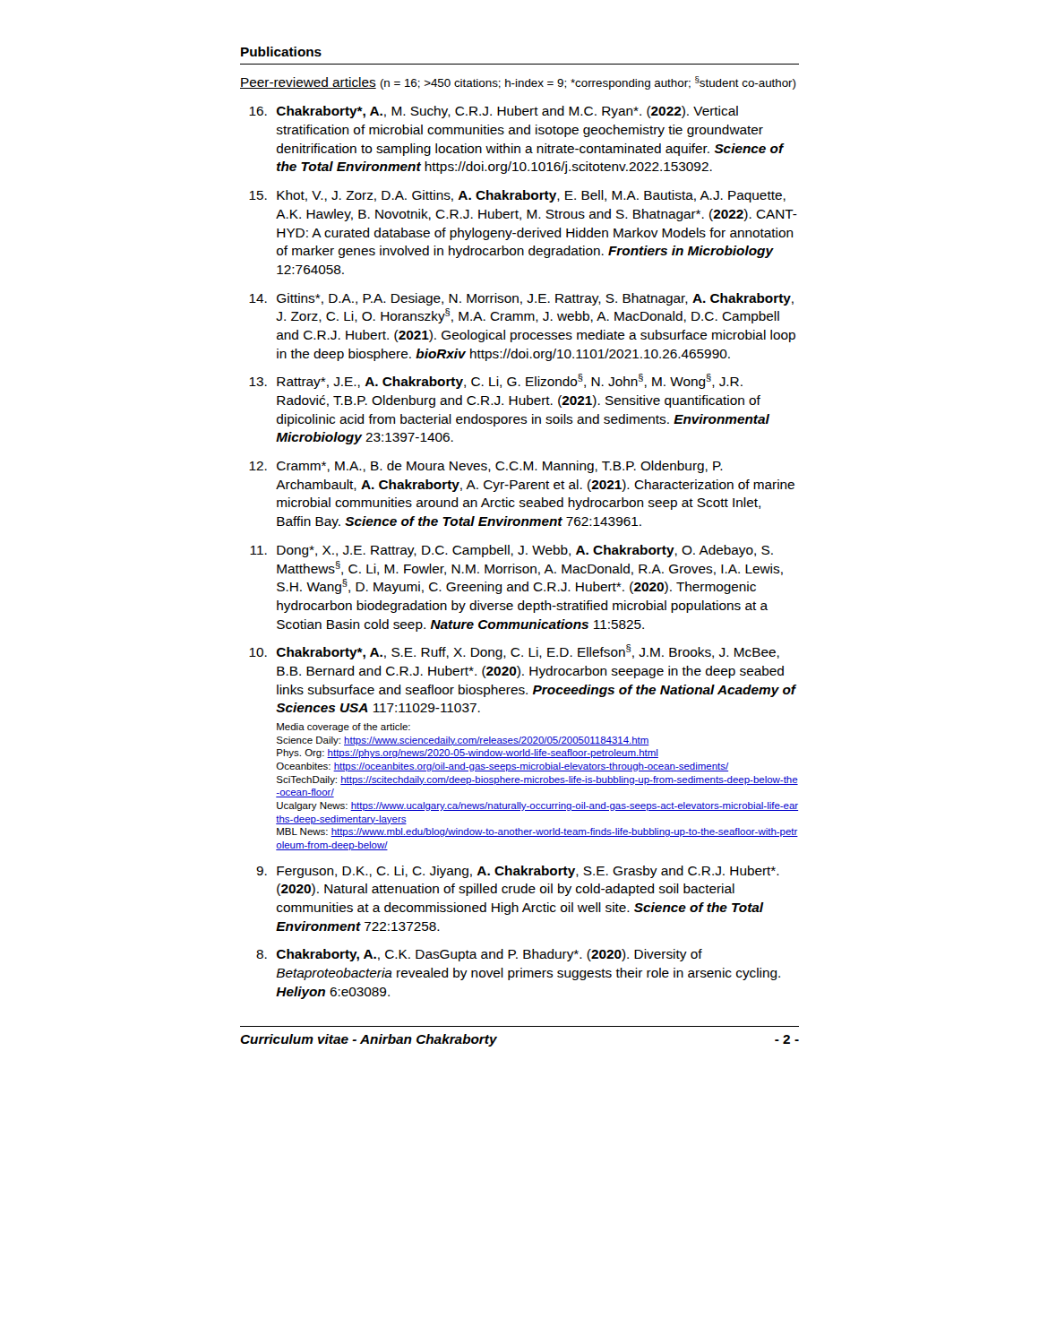Publications
Peer-reviewed articles (n = 16; >450 citations; h-index = 9; *corresponding author; §student co-author)
16. Chakraborty*, A., M. Suchy, C.R.J. Hubert and M.C. Ryan*. (2022). Vertical stratification of microbial communities and isotope geochemistry tie groundwater denitrification to sampling location within a nitrate-contaminated aquifer. Science of the Total Environment https://doi.org/10.1016/j.scitotenv.2022.153092.
15. Khot, V., J. Zorz, D.A. Gittins, A. Chakraborty, E. Bell, M.A. Bautista, A.J. Paquette, A.K. Hawley, B. Novotnik, C.R.J. Hubert, M. Strous and S. Bhatnagar*. (2022). CANT-HYD: A curated database of phylogeny-derived Hidden Markov Models for annotation of marker genes involved in hydrocarbon degradation. Frontiers in Microbiology 12:764058.
14. Gittins*, D.A., P.A. Desiage, N. Morrison, J.E. Rattray, S. Bhatnagar, A. Chakraborty, J. Zorz, C. Li, O. Horanszky§, M.A. Cramm, J. webb, A. MacDonald, D.C. Campbell and C.R.J. Hubert. (2021). Geological processes mediate a subsurface microbial loop in the deep biosphere. bioRxiv https://doi.org/10.1101/2021.10.26.465990.
13. Rattray*, J.E., A. Chakraborty, C. Li, G. Elizondo§, N. John§, M. Wong§, J.R. Radović, T.B.P. Oldenburg and C.R.J. Hubert. (2021). Sensitive quantification of dipicolinic acid from bacterial endospores in soils and sediments. Environmental Microbiology 23:1397-1406.
12. Cramm*, M.A., B. de Moura Neves, C.C.M. Manning, T.B.P. Oldenburg, P. Archambault, A. Chakraborty, A. Cyr-Parent et al. (2021). Characterization of marine microbial communities around an Arctic seabed hydrocarbon seep at Scott Inlet, Baffin Bay. Science of the Total Environment 762:143961.
11. Dong*, X., J.E. Rattray, D.C. Campbell, J. Webb, A. Chakraborty, O. Adebayo, S. Matthews§, C. Li, M. Fowler, N.M. Morrison, A. MacDonald, R.A. Groves, I.A. Lewis, S.H. Wang§, D. Mayumi, C. Greening and C.R.J. Hubert*. (2020). Thermogenic hydrocarbon biodegradation by diverse depth-stratified microbial populations at a Scotian Basin cold seep. Nature Communications 11:5825.
10. Chakraborty*, A., S.E. Ruff, X. Dong, C. Li, E.D. Ellefson§, J.M. Brooks, J. McBee, B.B. Bernard and C.R.J. Hubert*. (2020). Hydrocarbon seepage in the deep seabed links subsurface and seafloor biospheres. Proceedings of the National Academy of Sciences USA 117:11029-11037.
Media coverage of the article:
Science Daily: https://www.sciencedaily.com/releases/2020/05/200501184314.htm
Phys. Org: https://phys.org/news/2020-05-window-world-life-seafloor-petroleum.html
Oceanbites: https://oceanbites.org/oil-and-gas-seeps-microbial-elevators-through-ocean-sediments/
SciTechDaily: https://scitechdaily.com/deep-biosphere-microbes-life-is-bubbling-up-from-sediments-deep-below-the-ocean-floor/
Ucalgary News: https://www.ucalgary.ca/news/naturally-occurring-oil-and-gas-seeps-act-elevators-microbial-life-earths-deep-sedimentary-layers
MBL News: https://www.mbl.edu/blog/window-to-another-world-team-finds-life-bubbling-up-to-the-seafloor-with-petroleum-from-deep-below/
9. Ferguson, D.K., C. Li, C. Jiyang, A. Chakraborty, S.E. Grasby and C.R.J. Hubert*. (2020). Natural attenuation of spilled crude oil by cold-adapted soil bacterial communities at a decommissioned High Arctic oil well site. Science of the Total Environment 722:137258.
8. Chakraborty, A., C.K. DasGupta and P. Bhadury*. (2020). Diversity of Betaproteobacteria revealed by novel primers suggests their role in arsenic cycling. Heliyon 6:e03089.
Curriculum vitae - Anirban Chakraborty - 2 -